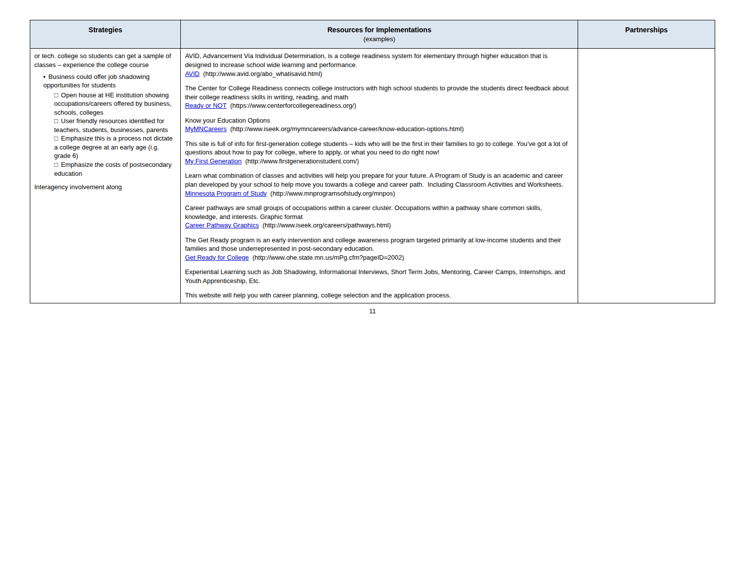| Strategies | Resources for Implementations (examples) | Partnerships |
| --- | --- | --- |
| or tech. college so students can get a sample of classes – experience the college course Business could offer job shadowing opportunities for students Open house at HE institution showing occupations/careers offered by business, schools, colleges User friendly resources identified for teachers, students, businesses, parents Emphasize this is a process not dictate a college degree at an early age (i.g. grade 6) Emphasize the costs of postsecondary education Interagency involvement along | AVID, Advancement Via Individual Determination, is a college readiness system for elementary through higher education that is designed to increase school wide learning and performance. AVID (http://www.avid.org/abo_whatisavid.html) The Center for College Readiness connects college instructors with high school students to provide the students direct feedback about their college readiness skills in writing, reading, and math Ready or NOT (https://www.centerforcollegereadiness.org/) Know your Education Options MyMNCareers (http://www.iseek.org/mymncareers/advance-career/know-education-options.html) This site is full of info for first-generation college students – kids who will be the first in their families to go to college. You’ve got a lot of questions about how to pay for college, where to apply, or what you need to do right now! My First Generation (http://www.firstgenerationstudent.com/) Learn what combination of classes and activities will help you prepare for your future. A Program of Study is an academic and career plan developed by your school to help move you towards a college and career path. Including Classroom Activities and Worksheets. Minnesota Program of Study (http://www.mnprogramsofstudy.org/mnpos) Career pathways are small groups of occupations within a career cluster. Occupations within a pathway share common skills, knowledge, and interests. Graphic format Career Pathway Graphics (http://www.iseek.org/careers/pathways.html) The Get Ready program is an early intervention and college awareness program targeted primarily at low-income students and their families and those underrepresented in post-secondary education. Get Ready for College (http://www.ohe.state.mn.us/mPg.cfm?pageID=2002) Experiential Learning such as Job Shadowing, Informational Interviews, Short Term Jobs, Mentoring, Career Camps, Internships, and Youth Apprenticeship, Etc. This website will help you with career planning, college selection and the application process. | |
11